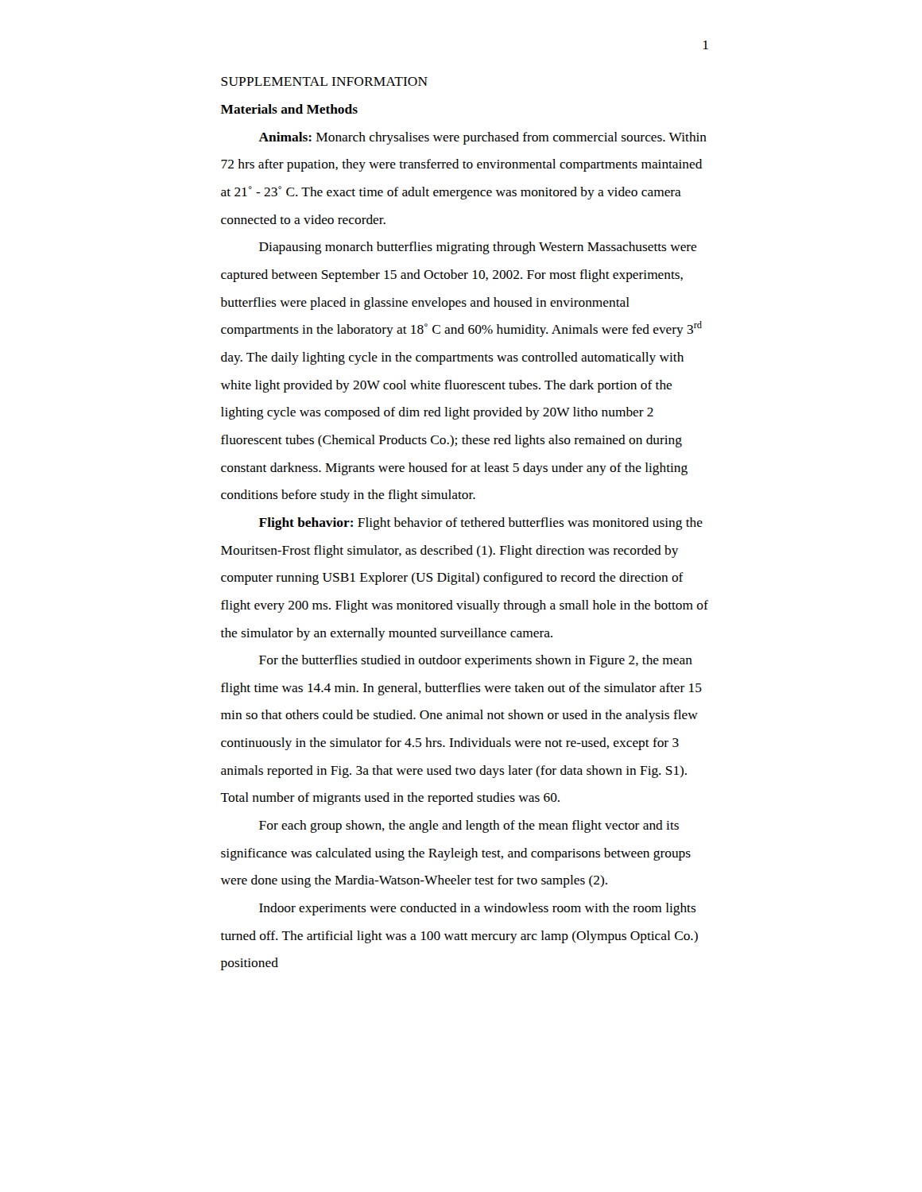1
SUPPLEMENTAL INFORMATION
Materials and Methods
Animals: Monarch chrysalises were purchased from commercial sources. Within 72 hrs after pupation, they were transferred to environmental compartments maintained at 21˚ - 23˚ C. The exact time of adult emergence was monitored by a video camera connected to a video recorder.
Diapausing monarch butterflies migrating through Western Massachusetts were captured between September 15 and October 10, 2002. For most flight experiments, butterflies were placed in glassine envelopes and housed in environmental compartments in the laboratory at 18˚ C and 60% humidity. Animals were fed every 3rd day. The daily lighting cycle in the compartments was controlled automatically with white light provided by 20W cool white fluorescent tubes. The dark portion of the lighting cycle was composed of dim red light provided by 20W litho number 2 fluorescent tubes (Chemical Products Co.); these red lights also remained on during constant darkness. Migrants were housed for at least 5 days under any of the lighting conditions before study in the flight simulator.
Flight behavior: Flight behavior of tethered butterflies was monitored using the Mouritsen-Frost flight simulator, as described (1). Flight direction was recorded by computer running USB1 Explorer (US Digital) configured to record the direction of flight every 200 ms. Flight was monitored visually through a small hole in the bottom of the simulator by an externally mounted surveillance camera.
For the butterflies studied in outdoor experiments shown in Figure 2, the mean flight time was 14.4 min. In general, butterflies were taken out of the simulator after 15 min so that others could be studied. One animal not shown or used in the analysis flew continuously in the simulator for 4.5 hrs. Individuals were not re-used, except for 3 animals reported in Fig. 3a that were used two days later (for data shown in Fig. S1). Total number of migrants used in the reported studies was 60.
For each group shown, the angle and length of the mean flight vector and its significance was calculated using the Rayleigh test, and comparisons between groups were done using the Mardia-Watson-Wheeler test for two samples (2).
Indoor experiments were conducted in a windowless room with the room lights turned off. The artificial light was a 100 watt mercury arc lamp (Olympus Optical Co.) positioned